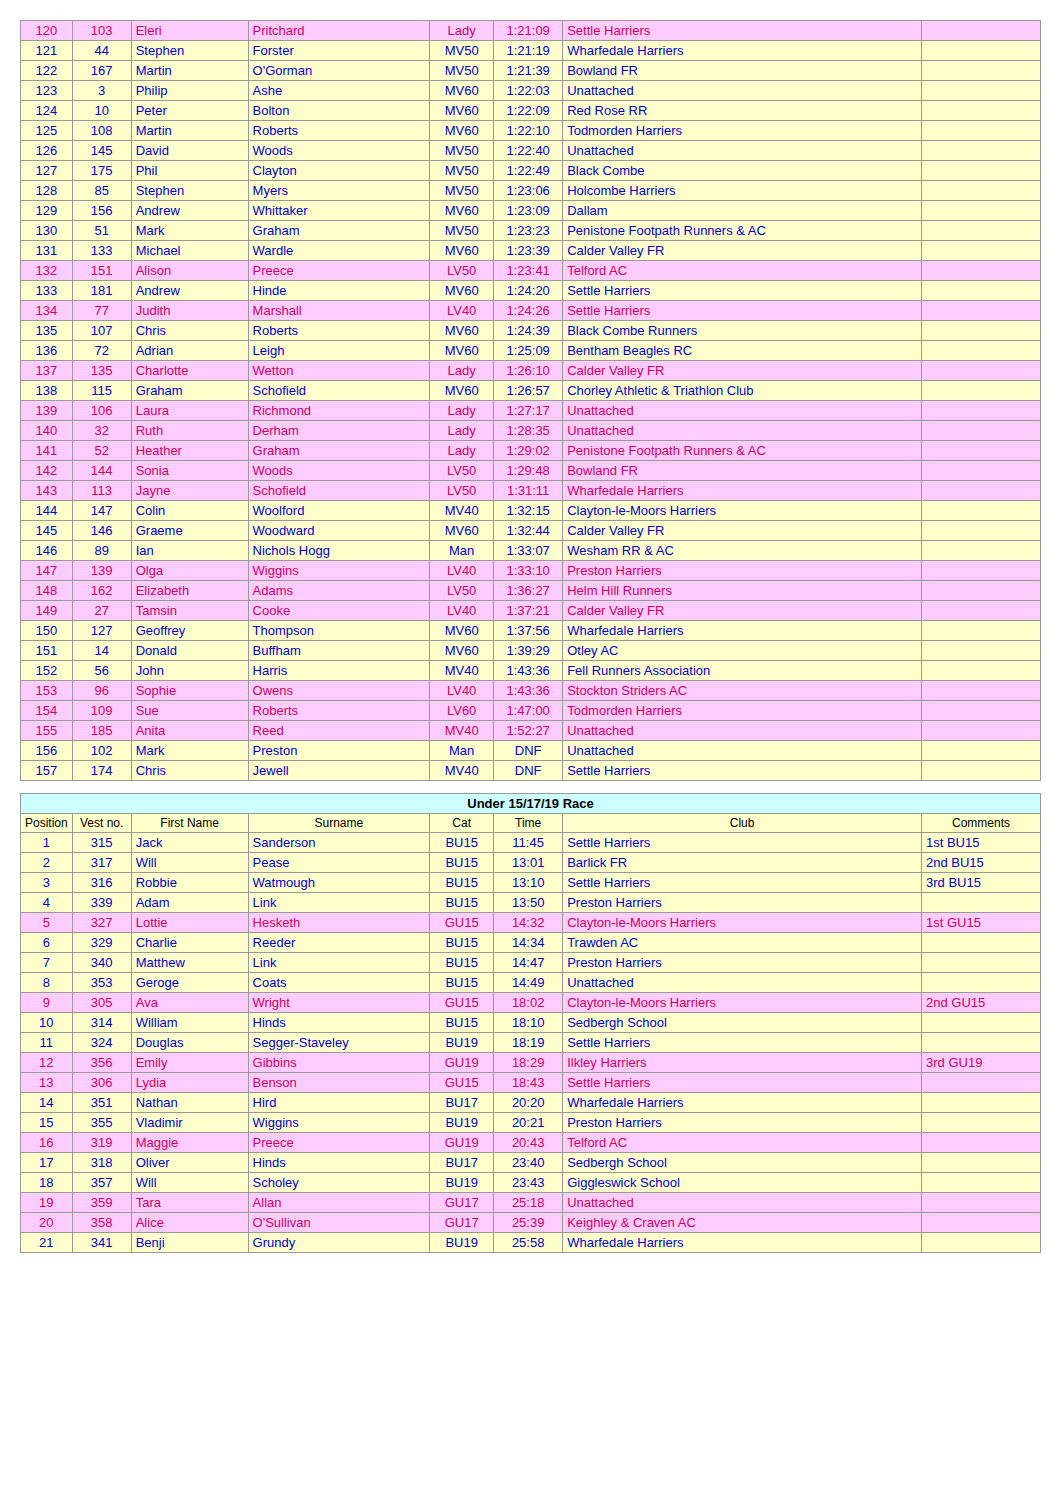| 120 | 103 | Eleri | Pritchard | Lady | 1:21:09 | Settle Harriers | |
| 121 | 44 | Stephen | Forster | MV50 | 1:21:19 | Wharfedale Harriers | |
| 122 | 167 | Martin | O'Gorman | MV50 | 1:21:39 | Bowland FR | |
| 123 | 3 | Philip | Ashe | MV60 | 1:22:03 | Unattached | |
| 124 | 10 | Peter | Bolton | MV60 | 1:22:09 | Red Rose RR | |
| 125 | 108 | Martin | Roberts | MV60 | 1:22:10 | Todmorden Harriers | |
| 126 | 145 | David | Woods | MV50 | 1:22:40 | Unattached | |
| 127 | 175 | Phil | Clayton | MV50 | 1:22:49 | Black Combe | |
| 128 | 85 | Stephen | Myers | MV50 | 1:23:06 | Holcombe Harriers | |
| 129 | 156 | Andrew | Whittaker | MV60 | 1:23:09 | Dallam | |
| 130 | 51 | Mark | Graham | MV50 | 1:23:23 | Penistone Footpath Runners & AC | |
| 131 | 133 | Michael | Wardle | MV60 | 1:23:39 | Calder Valley FR | |
| 132 | 151 | Alison | Preece | LV50 | 1:23:41 | Telford AC | |
| 133 | 181 | Andrew | Hinde | MV60 | 1:24:20 | Settle Harriers | |
| 134 | 77 | Judith | Marshall | LV40 | 1:24:26 | Settle Harriers | |
| 135 | 107 | Chris | Roberts | MV60 | 1:24:39 | Black Combe Runners | |
| 136 | 72 | Adrian | Leigh | MV60 | 1:25:09 | Bentham Beagles RC | |
| 137 | 135 | Charlotte | Wetton | Lady | 1:26:10 | Calder Valley FR | |
| 138 | 115 | Graham | Schofield | MV60 | 1:26:57 | Chorley Athletic & Triathlon Club | |
| 139 | 106 | Laura | Richmond | Lady | 1:27:17 | Unattached | |
| 140 | 32 | Ruth | Derham | Lady | 1:28:35 | Unattached | |
| 141 | 52 | Heather | Graham | Lady | 1:29:02 | Penistone Footpath Runners & AC | |
| 142 | 144 | Sonia | Woods | LV50 | 1:29:48 | Bowland FR | |
| 143 | 113 | Jayne | Schofield | LV50 | 1:31:11 | Wharfedale Harriers | |
| 144 | 147 | Colin | Woolford | MV40 | 1:32:15 | Clayton-le-Moors Harriers | |
| 145 | 146 | Graeme | Woodward | MV60 | 1:32:44 | Calder Valley FR | |
| 146 | 89 | Ian | Nichols Hogg | Man | 1:33:07 | Wesham RR & AC | |
| 147 | 139 | Olga | Wiggins | LV40 | 1:33:10 | Preston Harriers | |
| 148 | 162 | Elizabeth | Adams | LV50 | 1:36:27 | Helm Hill Runners | |
| 149 | 27 | Tamsin | Cooke | LV40 | 1:37:21 | Calder Valley FR | |
| 150 | 127 | Geoffrey | Thompson | MV60 | 1:37:56 | Wharfedale Harriers | |
| 151 | 14 | Donald | Buffham | MV60 | 1:39:29 | Otley AC | |
| 152 | 56 | John | Harris | MV40 | 1:43:36 | Fell Runners Association | |
| 153 | 96 | Sophie | Owens | LV40 | 1:43:36 | Stockton Striders AC | |
| 154 | 109 | Sue | Roberts | LV60 | 1:47:00 | Todmorden Harriers | |
| 155 | 185 | Anita | Reed | MV40 | 1:52:27 | Unattached | |
| 156 | 102 | Mark | Preston | Man | DNF | Unattached | |
| 157 | 174 | Chris | Jewell | MV40 | DNF | Settle Harriers | |
| Under 15/17/19 Race |
| Position | Vest no. | First Name | Surname | Cat | Time | Club | Comments |
| 1 | 315 | Jack | Sanderson | BU15 | 11:45 | Settle Harriers | 1st BU15 |
| 2 | 317 | Will | Pease | BU15 | 13:01 | Barlick FR | 2nd BU15 |
| 3 | 316 | Robbie | Watmough | BU15 | 13:10 | Settle Harriers | 3rd BU15 |
| 4 | 339 | Adam | Link | BU15 | 13:50 | Preston Harriers | |
| 5 | 327 | Lottie | Hesketh | GU15 | 14:32 | Clayton-le-Moors Harriers | 1st GU15 |
| 6 | 329 | Charlie | Reeder | BU15 | 14:34 | Trawden AC | |
| 7 | 340 | Matthew | Link | BU15 | 14:47 | Preston Harriers | |
| 8 | 353 | Geroge | Coats | BU15 | 14:49 | Unattached | |
| 9 | 305 | Ava | Wright | GU15 | 18:02 | Clayton-le-Moors Harriers | 2nd GU15 |
| 10 | 314 | William | Hinds | BU15 | 18:10 | Sedbergh School | |
| 11 | 324 | Douglas | Segger-Staveley | BU19 | 18:19 | Settle Harriers | |
| 12 | 356 | Emily | Gibbins | GU19 | 18:29 | Ilkley Harriers | 3rd GU19 |
| 13 | 306 | Lydia | Benson | GU15 | 18:43 | Settle Harriers | |
| 14 | 351 | Nathan | Hird | BU17 | 20:20 | Wharfedale Harriers | |
| 15 | 355 | Vladimir | Wiggins | BU19 | 20:21 | Preston Harriers | |
| 16 | 319 | Maggie | Preece | GU19 | 20:43 | Telford AC | |
| 17 | 318 | Oliver | Hinds | BU17 | 23:40 | Sedbergh School | |
| 18 | 357 | Will | Scholey | BU19 | 23:43 | Giggleswick School | |
| 19 | 359 | Tara | Allan | GU17 | 25:18 | Unattached | |
| 20 | 358 | Alice | O'Sullivan | GU17 | 25:39 | Keighley & Craven AC | |
| 21 | 341 | Benji | Grundy | BU19 | 25:58 | Wharfedale Harriers | |